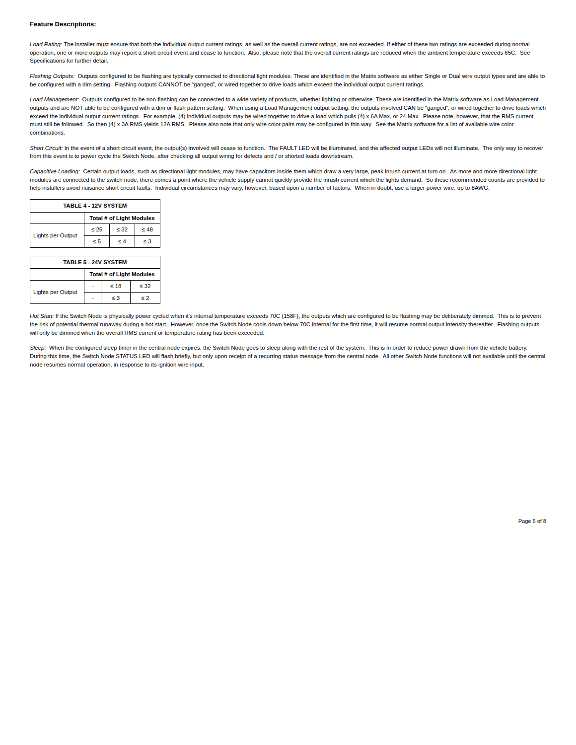Feature Descriptions:
Load Rating: The installer must ensure that both the individual output current ratings, as well as the overall current ratings, are not exceeded. If either of these two ratings are exceeded during normal operation, one or more outputs may report a short circuit event and cease to function. Also, please note that the overall current ratings are reduced when the ambient temperature exceeds 65C. See Specifications for further detail.
Flashing Outputs: Outputs configured to be flashing are typically connected to directional light modules. These are identified in the Matrix software as either Single or Dual wire output types and are able to be configured with a dim setting. Flashing outputs CANNOT be “ganged”, or wired together to drive loads which exceed the individual output current ratings.
Load Management: Outputs configured to be non-flashing can be connected to a wide variety of products, whether lighting or otherwise. These are identified in the Matrix software as Load Management outputs and are NOT able to be configured with a dim or flash pattern setting. When using a Load Management output setting, the outputs involved CAN be “ganged”, or wired together to drive loads which exceed the individual output current ratings. For example, (4) individual outputs may be wired together to drive a load which pulls (4) x 6A Max, or 24 Max. Please note, however, that the RMS current must still be followed. So then (4) x 3A RMS yields 12A RMS. Please also note that only wire color pairs may be configured in this way. See the Matrix software for a list of available wire color combinations.
Short Circuit: In the event of a short circuit event, the output(s) involved will cease to function. The FAULT LED will be illuminated, and the affected output LEDs will not illuminate. The only way to recover from this event is to power cycle the Switch Node, after checking all output wiring for defects and / or shorted loads downstream.
Capacitive Loading: Certain output loads, such as directional light modules, may have capacitors inside them which draw a very large, peak inrush current at turn on. As more and more directional light modules are connected to the switch node, there comes a point where the vehicle supply cannot quickly provide the inrush current which the lights demand. So these recommended counts are provided to help installers avoid nuisance short circuit faults. Individual circumstances may vary, however, based upon a number of factors. When in doubt, use a larger power wire, up to 8AWG.
| TABLE 4 - 12V SYSTEM |
| --- |
| | Total # of Light Modules |
| Lights per Output | ≤ 25 | ≤ 32 | ≤ 48 |
| ≤ 5 | ≤ 4 | ≤ 3 |
| TABLE 5 - 24V SYSTEM |
| --- |
| | Total # of Light Modules |
| Lights per Output | - | ≤ 18 | ≤ 32 |
| - | ≤ 3 | ≤ 2 |
Hot Start: If the Switch Node is physically power cycled when it’s internal temperature exceeds 70C (158F), the outputs which are configured to be flashing may be deliberately dimmed. This is to prevent the risk of potential thermal runaway during a hot start. However, once the Switch Node cools down below 70C internal for the first time, it will resume normal output intensity thereafter. Flashing outputs will only be dimmed when the overall RMS current or temperature rating has been exceeded.
Sleep: When the configured sleep timer in the central node expires, the Switch Node goes to sleep along with the rest of the system. This is in order to reduce power drawn from the vehicle battery. During this time, the Switch Node STATUS LED will flash briefly, but only upon receipt of a recurring status message from the central node. All other Switch Node functions will not available until the central node resumes normal operation, in response to its ignition wire input.
Page 6 of 8